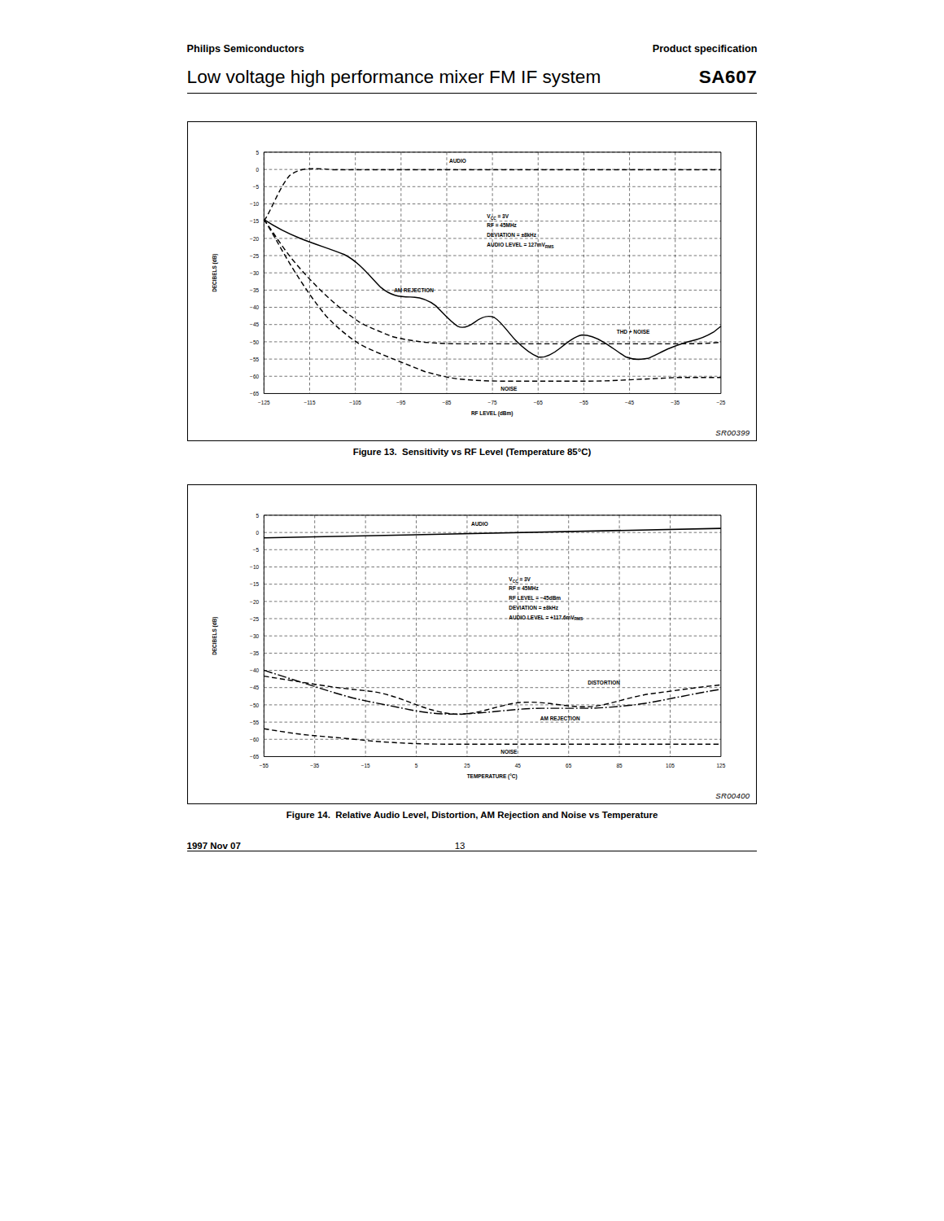Philips Semiconductors Product specification
Low voltage high performance mixer FM IF system SA607
5 0 −5 −10 −15 −20 −25 −30 −35 −40 −45 −50 −55 −60 −65 −125 −115 −105 −95 −85 −75 −65 −55 −45 −35 −25 RF LEVEL (dBm) DECIBELS (dB) AUDIO AM REJECTION THD + NOISE NOISE VCC = 3V RF = 45MHz DEVIATION = ±8kHz AUDIO LEVEL = 127mVRMS
SR00399
Figure 13. Sensitivity vs RF Level (Temperature 85°C)
5 0 −5 −10 −15 −20 −25 −30 −35 −40 −45 −50 −55 −60 −65 −55 −35 −15 5 25 45 65 85 105 125 TEMPERATURE (°C) DECIBELS (dB) AUDIO DISTORTION AM REJECTION NOISE VCC = 3V RF = 45MHz RF LEVEL = −45dBm DEVIATION = ±8kHz AUDIO LEVEL = +117.6mVRMS
SR00400
Figure 14. Relative Audio Level, Distortion, AM Rejection and Noise vs Temperature
1997 Nov 07 13